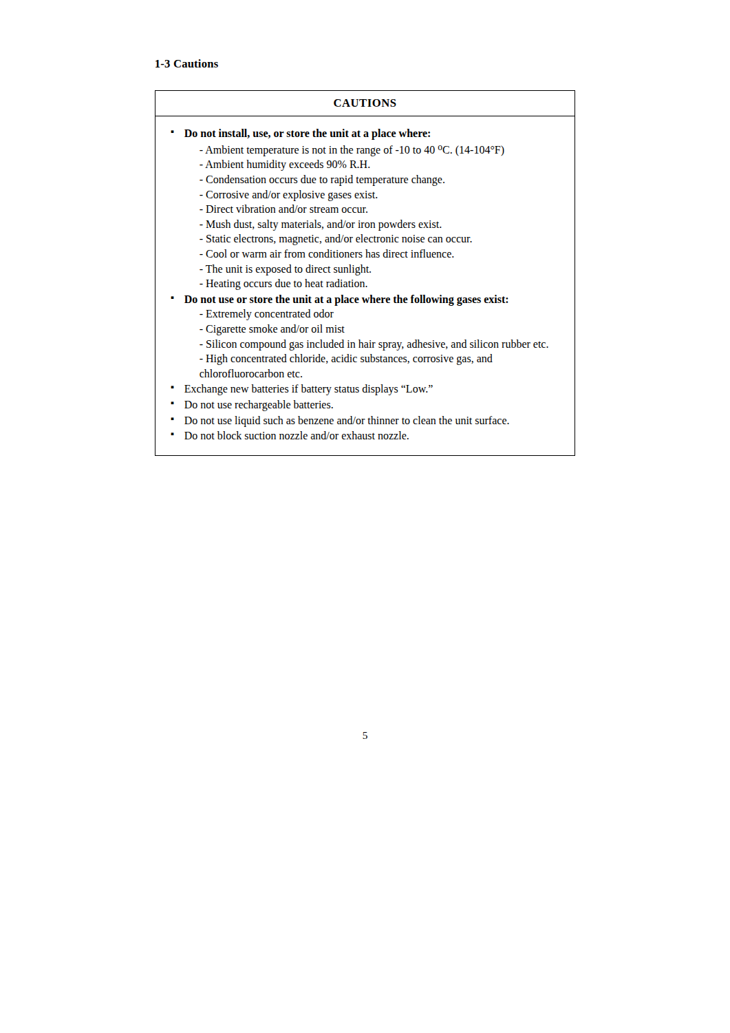1-3 Cautions
CAUTIONS
Do not install, use, or store the unit at a place where:
- Ambient temperature is not in the range of -10 to 40 o C. (14-104°F)
- Ambient humidity exceeds 90% R.H.
- Condensation occurs due to rapid temperature change.
- Corrosive and/or explosive gases exist.
- Direct vibration and/or stream occur.
- Mush dust, salty materials, and/or iron powders exist.
- Static electrons, magnetic, and/or electronic noise can occur.
- Cool or warm air from conditioners has direct influence.
- The unit is exposed to direct sunlight.
- Heating occurs due to heat radiation.
Do not use or store the unit at a place where the following gases exist:
- Extremely concentrated odor
- Cigarette smoke and/or oil mist
- Silicon compound gas included in hair spray, adhesive, and silicon rubber etc.
- High concentrated chloride, acidic substances, corrosive gas, and chlorofluorocarbon etc.
Exchange new batteries if battery status displays “Low.”
Do not use rechargeable batteries.
Do not use liquid such as benzene and/or thinner to clean the unit surface.
Do not block suction nozzle and/or exhaust nozzle.
5